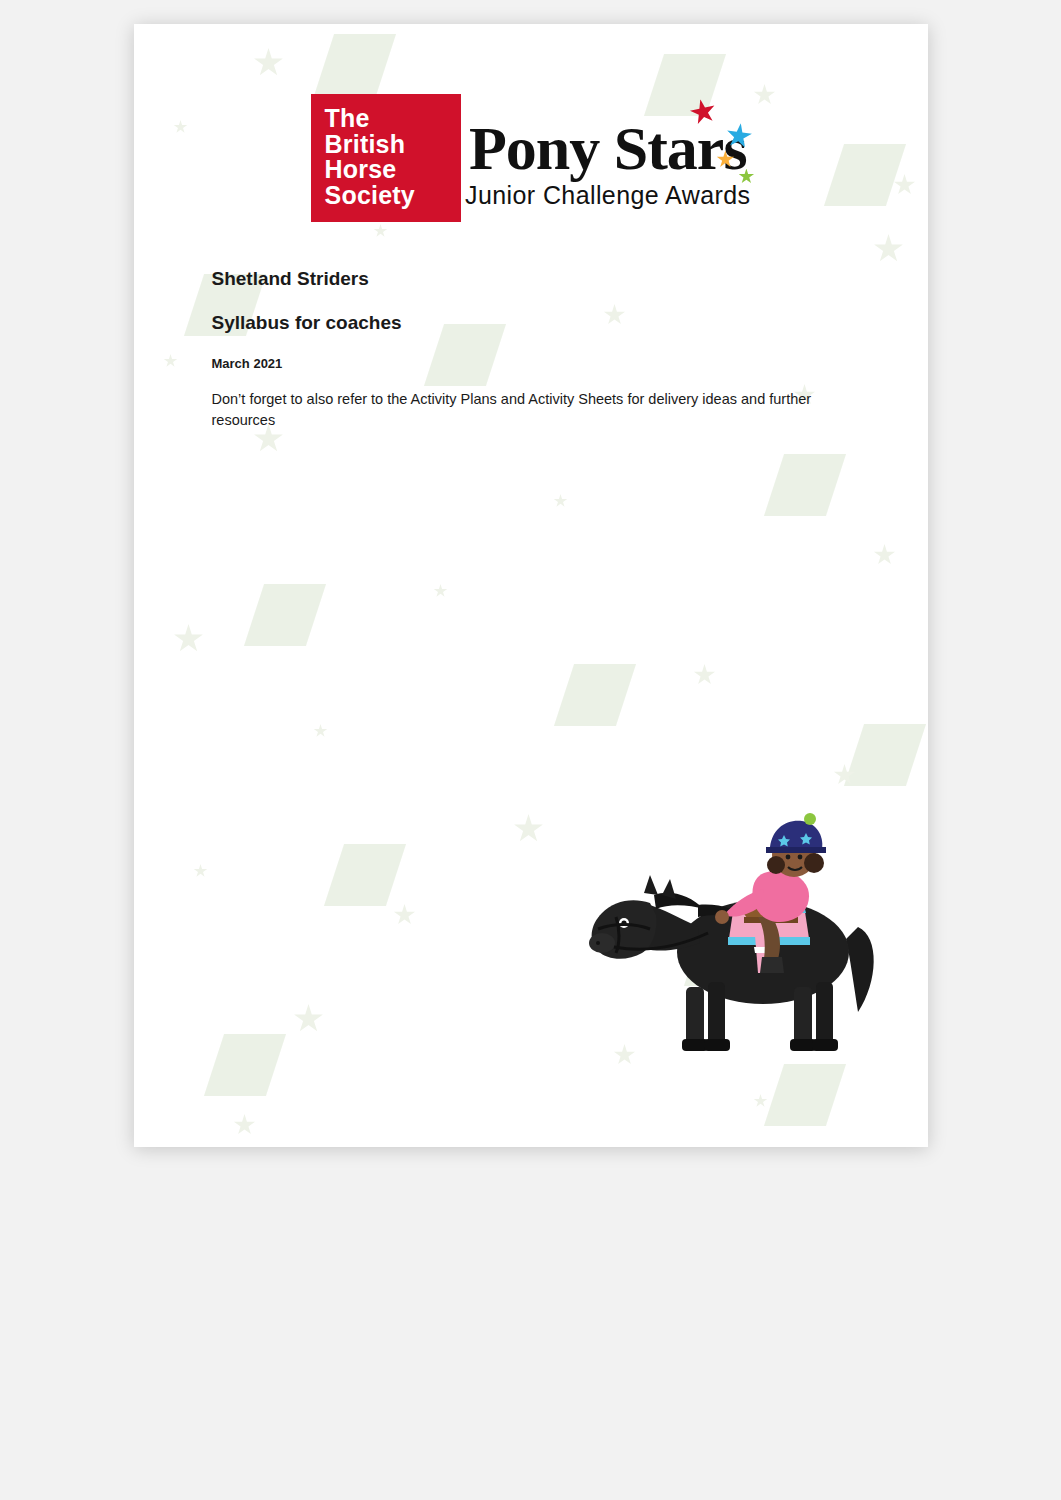The British Horse Society
Pony Stars
Junior Challenge Awards
Shetland Striders
Syllabus for coaches
March 2021
Don’t forget to also refer to the Activity Plans and Activity Sheets for delivery ideas and further resources